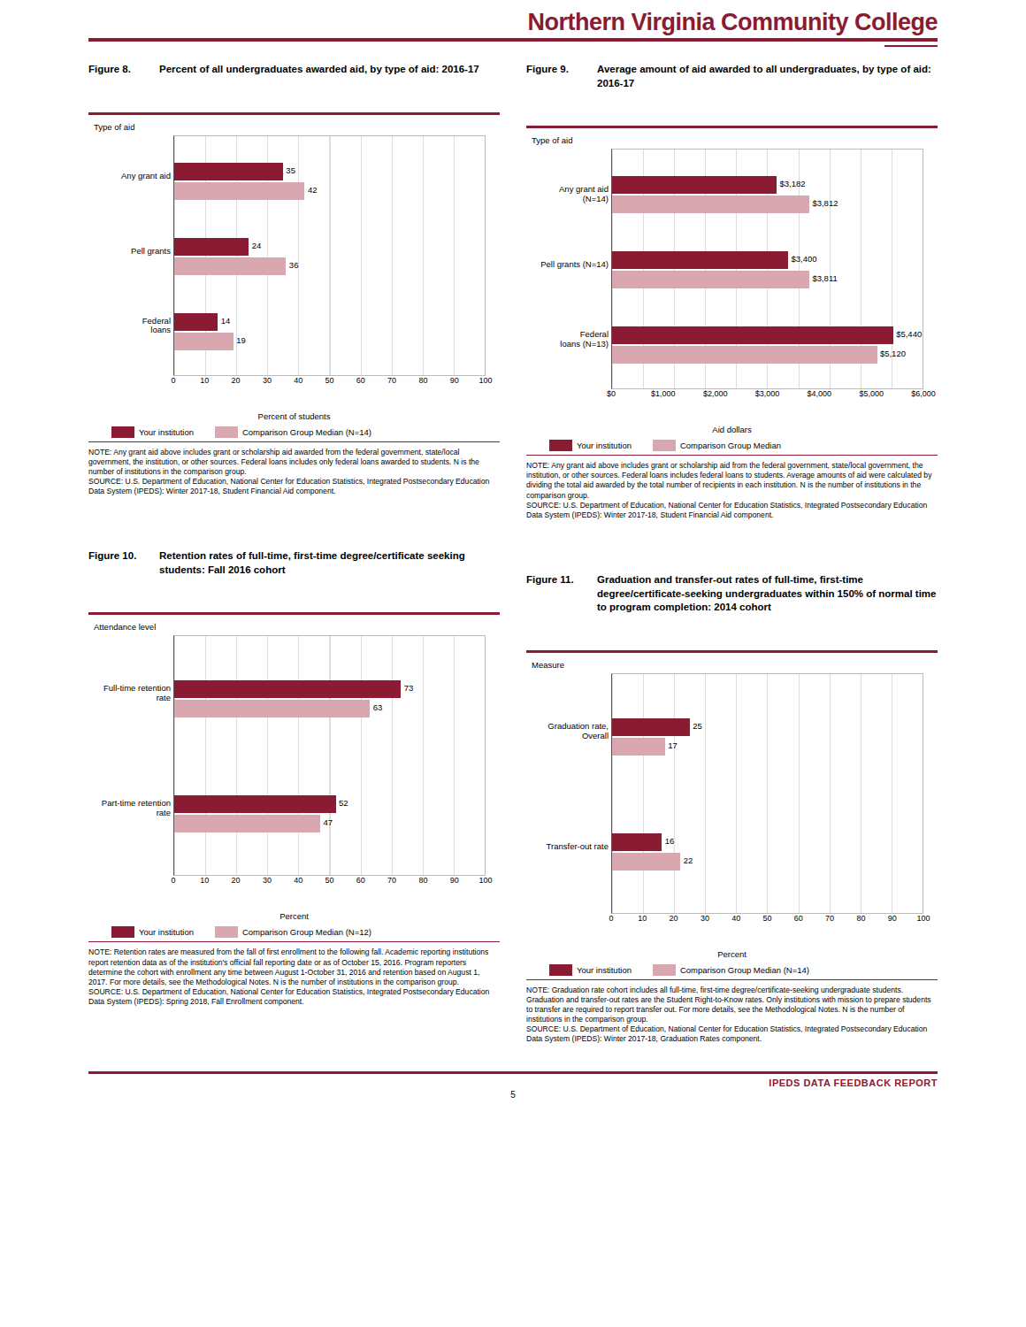Northern Virginia Community College
Figure 8. Percent of all undergraduates awarded aid, by type of aid: 2016-17
Type of aid
Any grant aid
35
42
Pell grants
24
36
Federal
loans
14
19
0 10 20 30 40 50 60 70 80 90 100
Percent of students
Your institution Comparison Group Median (N=14)
NOTE: Any grant aid above includes grant or scholarship aid awarded from the federal government, state/local government, the institution, or other sources. Federal loans includes only federal loans awarded to students. N is the number of institutions in the comparison group.
SOURCE: U.S. Department of Education, National Center for Education Statistics, Integrated Postsecondary Education Data System (IPEDS): Winter 2017-18, Student Financial Aid component.
Figure 10. Retention rates of full-time, first-time degree/certificate seeking students: Fall 2016 cohort
Attendance level
Full-time retention
rate
73
63
Part-time retention
rate
52
47
0 10 20 30 40 50 60 70 80 90 100
Percent
Your institution Comparison Group Median (N=12)
NOTE: Retention rates are measured from the fall of first enrollment to the following fall. Academic reporting institutions report retention data as of the institution's official fall reporting date or as of October 15, 2016. Program reporters determine the cohort with enrollment any time between August 1-October 31, 2016 and retention based on August 1, 2017. For more details, see the Methodological Notes. N is the number of institutions in the comparison group.
SOURCE: U.S. Department of Education, National Center for Education Statistics, Integrated Postsecondary Education Data System (IPEDS): Spring 2018, Fall Enrollment component.
Figure 9. Average amount of aid awarded to all undergraduates, by type of aid: 2016-17
Type of aid
Any grant aid (N=14)
$3,182
$3,812
Pell grants (N=14)
$3,400
$3,811
Federal
loans (N=13)
$5,440
$5,120
$0 $1,000 $2,000 $3,000 $4,000 $5,000 $6,000
Aid dollars
Your institution Comparison Group Median
NOTE: Any grant aid above includes grant or scholarship aid from the federal government, state/local government, the institution, or other sources. Federal loans includes federal loans to students. Average amounts of aid were calculated by dividing the total aid awarded by the total number of recipients in each institution. N is the number of institutions in the comparison group.
SOURCE: U.S. Department of Education, National Center for Education Statistics, Integrated Postsecondary Education Data System (IPEDS): Winter 2017-18, Student Financial Aid component.
Figure 11. Graduation and transfer-out rates of full-time, first-time degree/certificate-seeking undergraduates within 150% of normal time to program completion: 2014 cohort
Measure
Graduation rate,
Overall
25
17
Transfer-out rate
16
22
0 10 20 30 40 50 60 70 80 90 100
Percent
Your institution Comparison Group Median (N=14)
NOTE: Graduation rate cohort includes all full-time, first-time degree/certificate-seeking undergraduate students. Graduation and transfer-out rates are the Student Right-to-Know rates. Only institutions with mission to prepare students to transfer are required to report transfer out. For more details, see the Methodological Notes. N is the number of institutions in the comparison group.
SOURCE: U.S. Department of Education, National Center for Education Statistics, Integrated Postsecondary Education Data System (IPEDS): Winter 2017-18, Graduation Rates component.
IPEDS DATA FEEDBACK REPORT
5